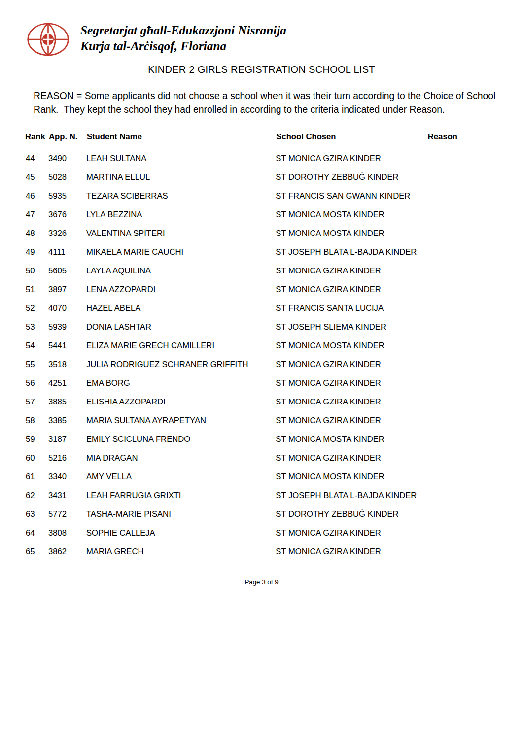Segretarjat għall-Edukazzjoni Nisranija
Kurja tal-Arċisqof, Floriana
KINDER 2 GIRLS REGISTRATION SCHOOL LIST
REASON = Some applicants did not choose a school when it was their turn according to the Choice of School Rank. They kept the school they had enrolled in according to the criteria indicated under Reason.
| Rank | App. N. | Student Name | School Chosen | Reason |
| --- | --- | --- | --- | --- |
| 44 | 3490 | LEAH SULTANA | ST MONICA GZIRA KINDER | |
| 45 | 5028 | MARTINA ELLUL | ST DOROTHY ŻEBBUĠ KINDER | |
| 46 | 5935 | TEZARA SCIBERRAS | ST FRANCIS SAN GWANN KINDER | |
| 47 | 3676 | LYLA BEZZINA | ST MONICA MOSTA KINDER | |
| 48 | 3326 | VALENTINA SPITERI | ST MONICA MOSTA KINDER | |
| 49 | 4111 | MIKAELA MARIE CAUCHI | ST JOSEPH BLATA L-BAJDA KINDER | |
| 50 | 5605 | LAYLA AQUILINA | ST MONICA GZIRA KINDER | |
| 51 | 3897 | LENA AZZOPARDI | ST MONICA GZIRA KINDER | |
| 52 | 4070 | HAZEL ABELA | ST FRANCIS SANTA LUCIJA | |
| 53 | 5939 | DONIA LASHTAR | ST JOSEPH SLIEMA KINDER | |
| 54 | 5441 | ELIZA MARIE GRECH CAMILLERI | ST MONICA MOSTA KINDER | |
| 55 | 3518 | JULIA RODRIGUEZ SCHRANER GRIFFITH | ST MONICA GZIRA KINDER | |
| 56 | 4251 | EMA BORG | ST MONICA GZIRA KINDER | |
| 57 | 3885 | ELISHIA AZZOPARDI | ST MONICA GZIRA KINDER | |
| 58 | 3385 | MARIA SULTANA AYRAPETYAN | ST MONICA GZIRA KINDER | |
| 59 | 3187 | EMILY SCICLUNA FRENDO | ST MONICA MOSTA KINDER | |
| 60 | 5216 | MIA DRAGAN | ST MONICA GZIRA KINDER | |
| 61 | 3340 | AMY VELLA | ST MONICA MOSTA KINDER | |
| 62 | 3431 | LEAH FARRUGIA GRIXTI | ST JOSEPH BLATA L-BAJDA KINDER | |
| 63 | 5772 | TASHA-MARIE PISANI | ST DOROTHY ŻEBBUĠ KINDER | |
| 64 | 3808 | SOPHIE CALLEJA | ST MONICA GZIRA KINDER | |
| 65 | 3862 | MARIA GRECH | ST MONICA GZIRA KINDER | |
Page 3 of 9